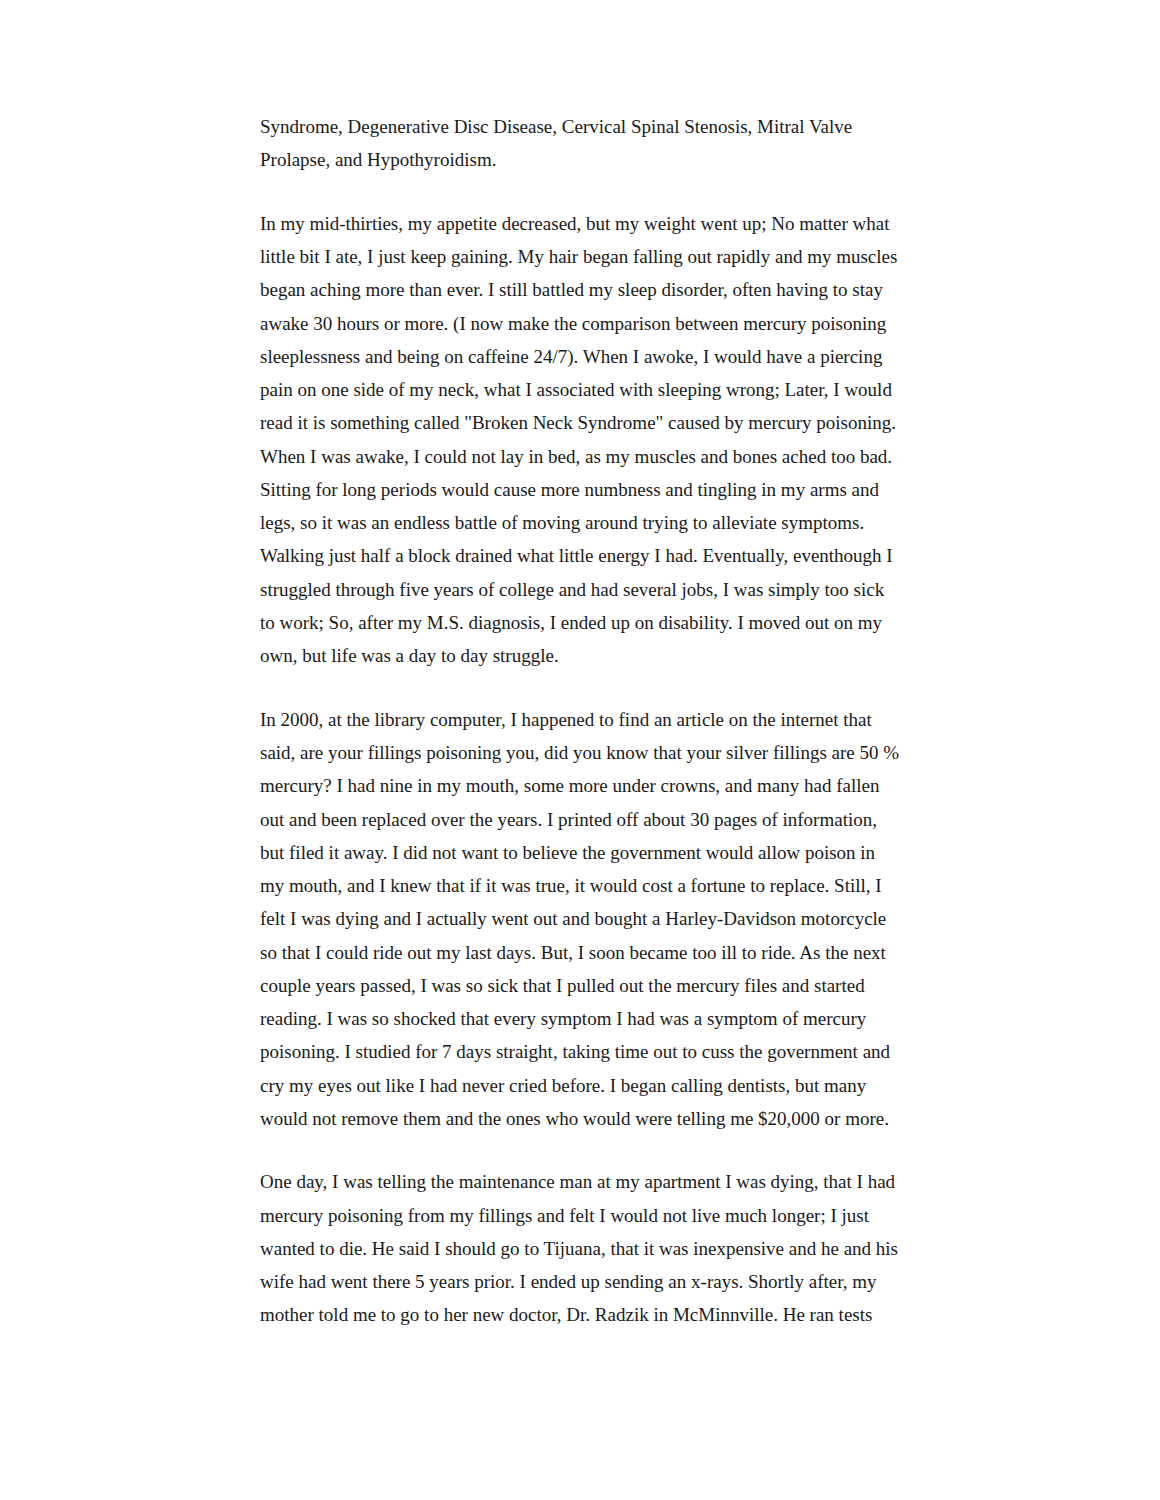Syndrome, Degenerative Disc Disease, Cervical Spinal Stenosis, Mitral Valve Prolapse, and Hypothyroidism.
In my mid-thirties, my appetite decreased, but my weight went up; No matter what little bit I ate, I just keep gaining. My hair began falling out rapidly and my muscles began aching more than ever. I still battled my sleep disorder, often having to stay awake 30 hours or more. (I now make the comparison between mercury poisoning sleeplessness and being on caffeine 24/7). When I awoke, I would have a piercing pain on one side of my neck, what I associated with sleeping wrong; Later, I would read it is something called "Broken Neck Syndrome" caused by mercury poisoning. When I was awake, I could not lay in bed, as my muscles and bones ached too bad. Sitting for long periods would cause more numbness and tingling in my arms and legs, so it was an endless battle of moving around trying to alleviate symptoms. Walking just half a block drained what little energy I had. Eventually, eventhough I struggled through five years of college and had several jobs, I was simply too sick to work; So, after my M.S. diagnosis, I ended up on disability. I moved out on my own, but life was a day to day struggle.
In 2000, at the library computer, I happened to find an article on the internet that said, are your fillings poisoning you, did you know that your silver fillings are 50 % mercury? I had nine in my mouth, some more under crowns, and many had fallen out and been replaced over the years. I printed off about 30 pages of information, but filed it away. I did not want to believe the government would allow poison in my mouth, and I knew that if it was true, it would cost a fortune to replace. Still, I felt I was dying and I actually went out and bought a Harley-Davidson motorcycle so that I could ride out my last days. But, I soon became too ill to ride. As the next couple years passed, I was so sick that I pulled out the mercury files and started reading. I was so shocked that every symptom I had was a symptom of mercury poisoning. I studied for 7 days straight, taking time out to cuss the government and cry my eyes out like I had never cried before. I began calling dentists, but many would not remove them and the ones who would were telling me $20,000 or more.
One day, I was telling the maintenance man at my apartment I was dying, that I had mercury poisoning from my fillings and felt I would not live much longer; I just wanted to die. He said I should go to Tijuana, that it was inexpensive and he and his wife had went there 5 years prior. I ended up sending an x-rays. Shortly after, my mother told me to go to her new doctor, Dr. Radzik in McMinnville. He ran tests